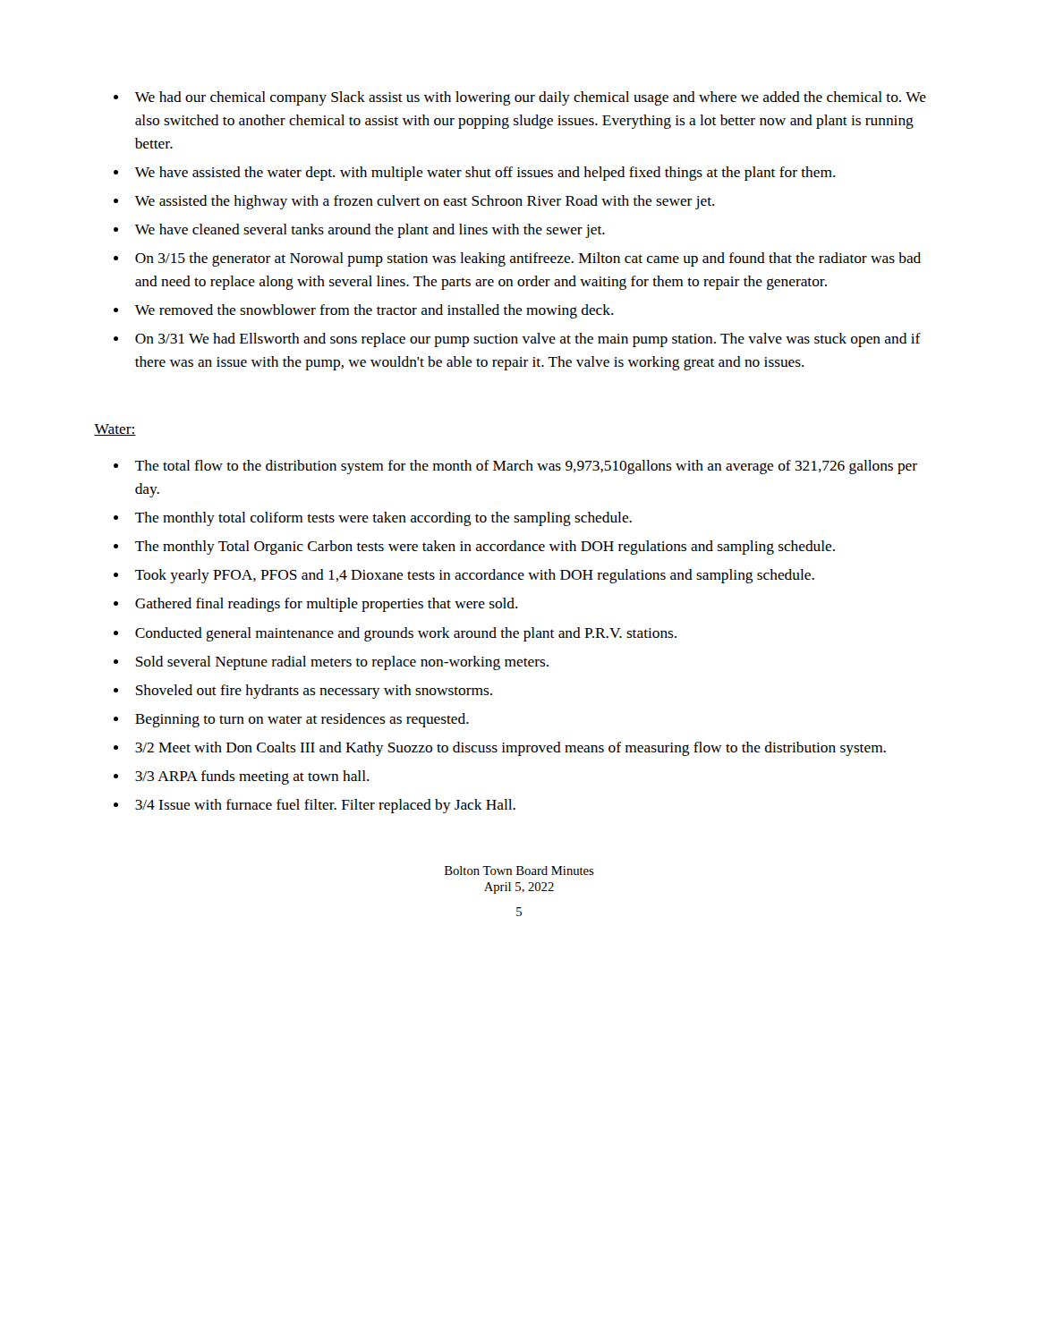We had our chemical company Slack assist us with lowering our daily chemical usage and where we added the chemical to. We also switched to another chemical to assist with our popping sludge issues. Everything is a lot better now and plant is running better.
We have assisted the water dept. with multiple water shut off issues and helped fixed things at the plant for them.
We assisted the highway with a frozen culvert on east Schroon River Road with the sewer jet.
We have cleaned several tanks around the plant and lines with the sewer jet.
On 3/15 the generator at Norowal pump station was leaking antifreeze. Milton cat came up and found that the radiator was bad and need to replace along with several lines. The parts are on order and waiting for them to repair the generator.
We removed the snowblower from the tractor and installed the mowing deck.
On 3/31 We had Ellsworth and sons replace our pump suction valve at the main pump station. The valve was stuck open and if there was an issue with the pump, we wouldn't be able to repair it. The valve is working great and no issues.
Water:
The total flow to the distribution system for the month of March was 9,973,510gallons with an average of 321,726 gallons per day.
The monthly total coliform tests were taken according to the sampling schedule.
The monthly Total Organic Carbon tests were taken in accordance with DOH regulations and sampling schedule.
Took yearly PFOA, PFOS and 1,4 Dioxane tests in accordance with DOH regulations and sampling schedule.
Gathered final readings for multiple properties that were sold.
Conducted general maintenance and grounds work around the plant and P.R.V. stations.
Sold several Neptune radial meters to replace non-working meters.
Shoveled out fire hydrants as necessary with snowstorms.
Beginning to turn on water at residences as requested.
3/2 Meet with Don Coalts III and Kathy Suozzo to discuss improved means of measuring flow to the distribution system.
3/3 ARPA funds meeting at town hall.
3/4 Issue with furnace fuel filter. Filter replaced by Jack Hall.
Bolton Town Board Minutes
April 5, 2022
5